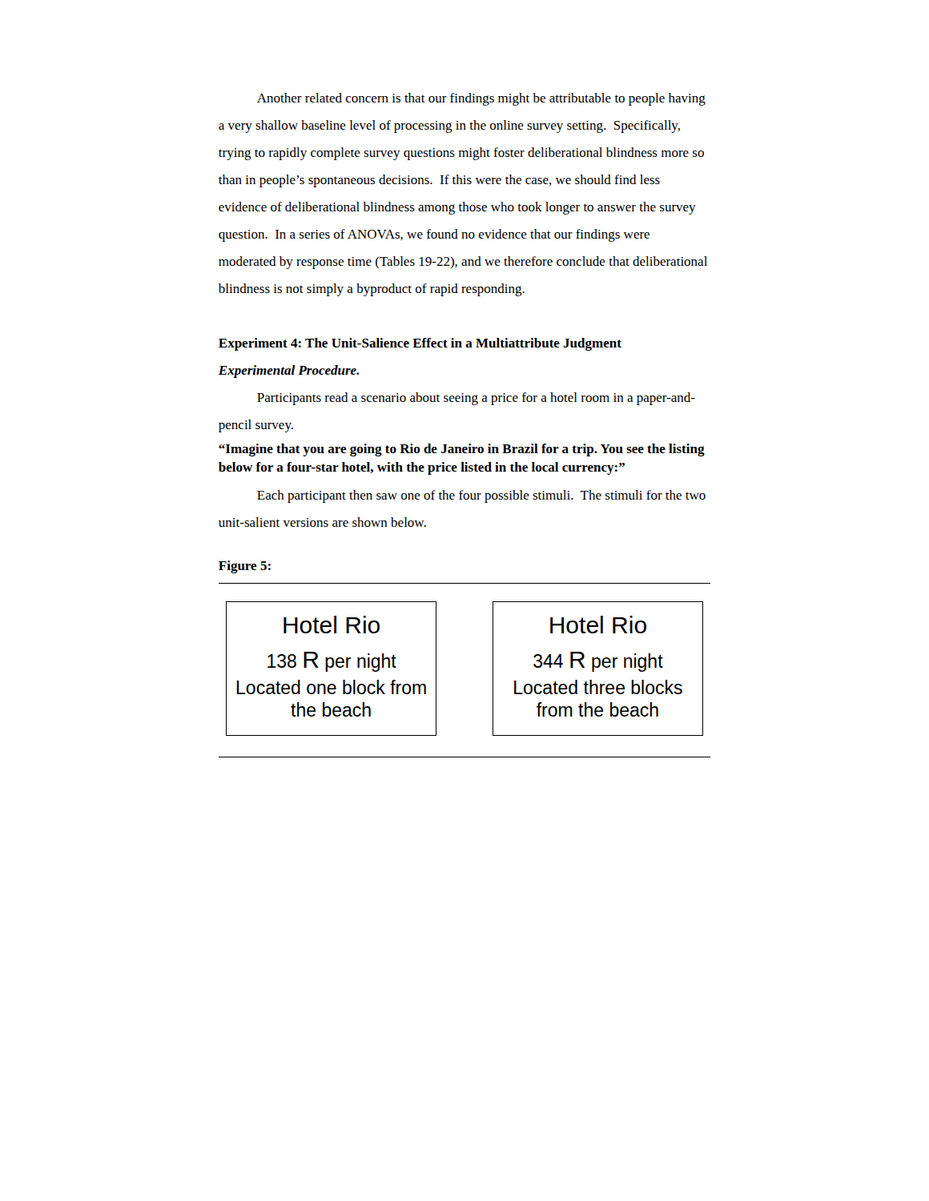Another related concern is that our findings might be attributable to people having a very shallow baseline level of processing in the online survey setting. Specifically, trying to rapidly complete survey questions might foster deliberational blindness more so than in people’s spontaneous decisions. If this were the case, we should find less evidence of deliberational blindness among those who took longer to answer the survey question. In a series of ANOVAs, we found no evidence that our findings were moderated by response time (Tables 19-22), and we therefore conclude that deliberational blindness is not simply a byproduct of rapid responding.
Experiment 4: The Unit-Salience Effect in a Multiattribute Judgment
Experimental Procedure.
Participants read a scenario about seeing a price for a hotel room in a paper-and-pencil survey.
“Imagine that you are going to Rio de Janeiro in Brazil for a trip. You see the listing below for a four-star hotel, with the price listed in the local currency:”
Each participant then saw one of the four possible stimuli. The stimuli for the two unit-salient versions are shown below.
Figure 5:
Hotel Rio
138 R per night
Located one block from the beach
Hotel Rio
344 R per night
Located three blocks from the beach